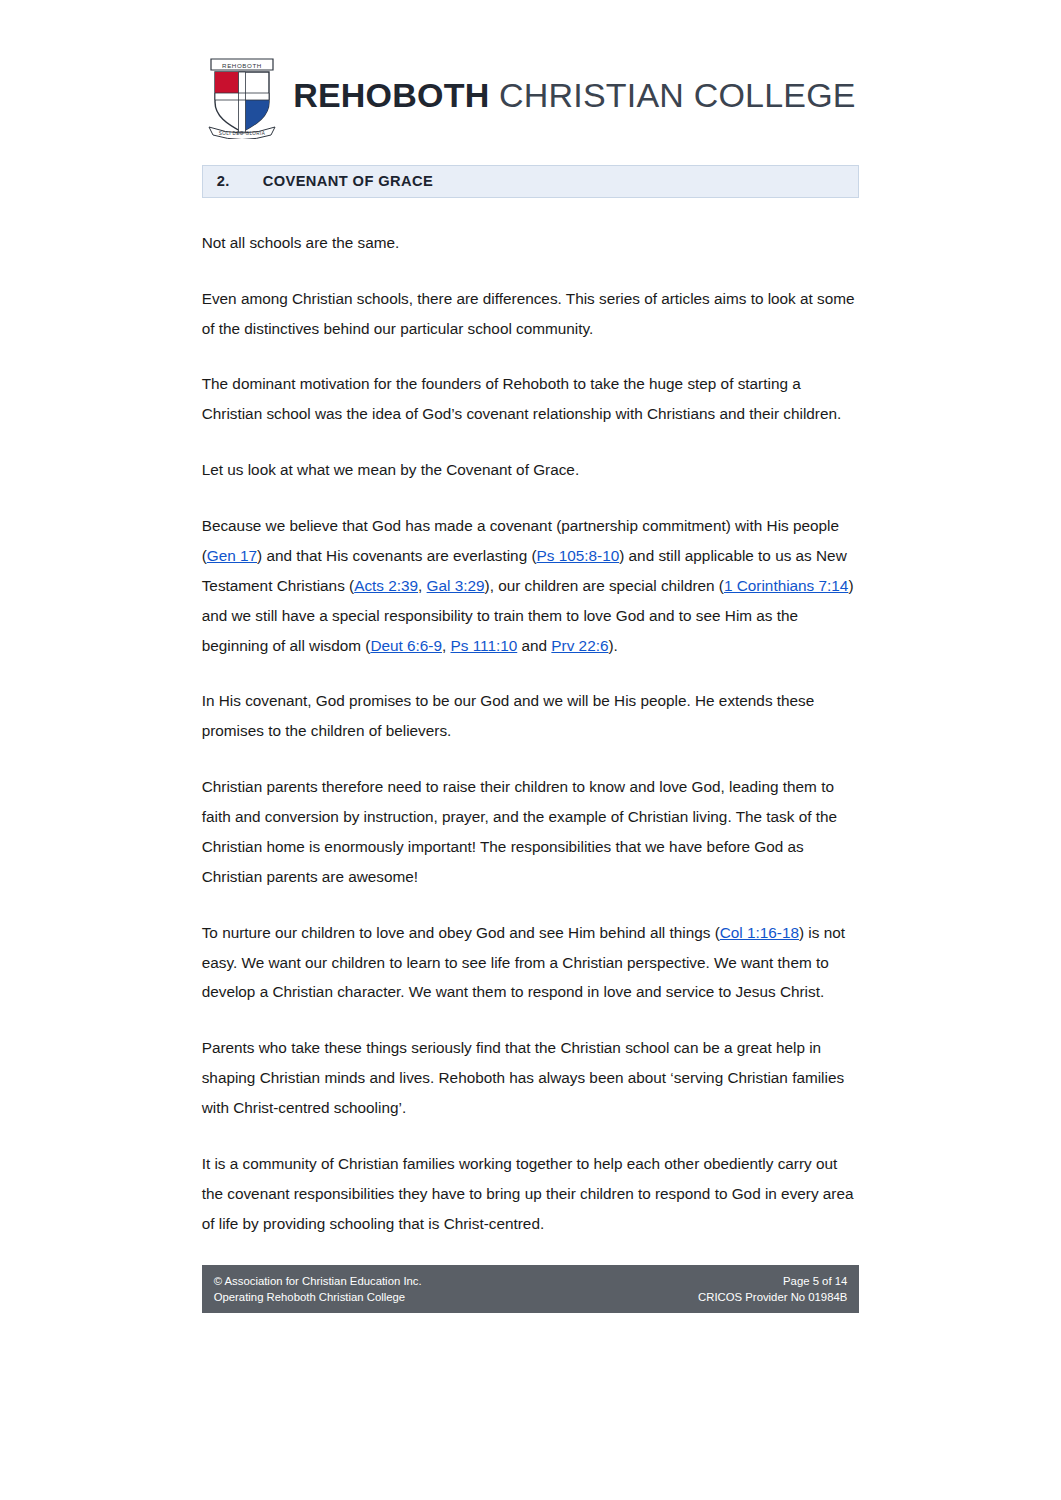REHOBOTH SOLI DEO GLORIA
REHOBOTH CHRISTIAN COLLEGE
2. COVENANT OF GRACE
Not all schools are the same.
Even among Christian schools, there are differences. This series of articles aims to look at some of the distinctives behind our particular school community.
The dominant motivation for the founders of Rehoboth to take the huge step of starting a Christian school was the idea of God’s covenant relationship with Christians and their children.
Let us look at what we mean by the Covenant of Grace.
Because we believe that God has made a covenant (partnership commitment) with His people (Gen 17) and that His covenants are everlasting (Ps 105:8-10) and still applicable to us as New Testament Christians (Acts 2:39, Gal 3:29), our children are special children (1 Corinthians 7:14) and we still have a special responsibility to train them to love God and to see Him as the beginning of all wisdom (Deut 6:6-9, Ps 111:10 and Prv 22:6).
In His covenant, God promises to be our God and we will be His people. He extends these promises to the children of believers.
Christian parents therefore need to raise their children to know and love God, leading them to faith and conversion by instruction, prayer, and the example of Christian living. The task of the Christian home is enormously important! The responsibilities that we have before God as Christian parents are awesome!
To nurture our children to love and obey God and see Him behind all things (Col 1:16-18) is not easy. We want our children to learn to see life from a Christian perspective. We want them to develop a Christian character. We want them to respond in love and service to Jesus Christ.
Parents who take these things seriously find that the Christian school can be a great help in shaping Christian minds and lives. Rehoboth has always been about ‘serving Christian families with Christ-centred schooling’.
It is a community of Christian families working together to help each other obediently carry out the covenant responsibilities they have to bring up their children to respond to God in every area of life by providing schooling that is Christ-centred.
© Association for Christian Education Inc.
Operating Rehoboth Christian College
Page 5 of 14
CRICOS Provider No 01984B